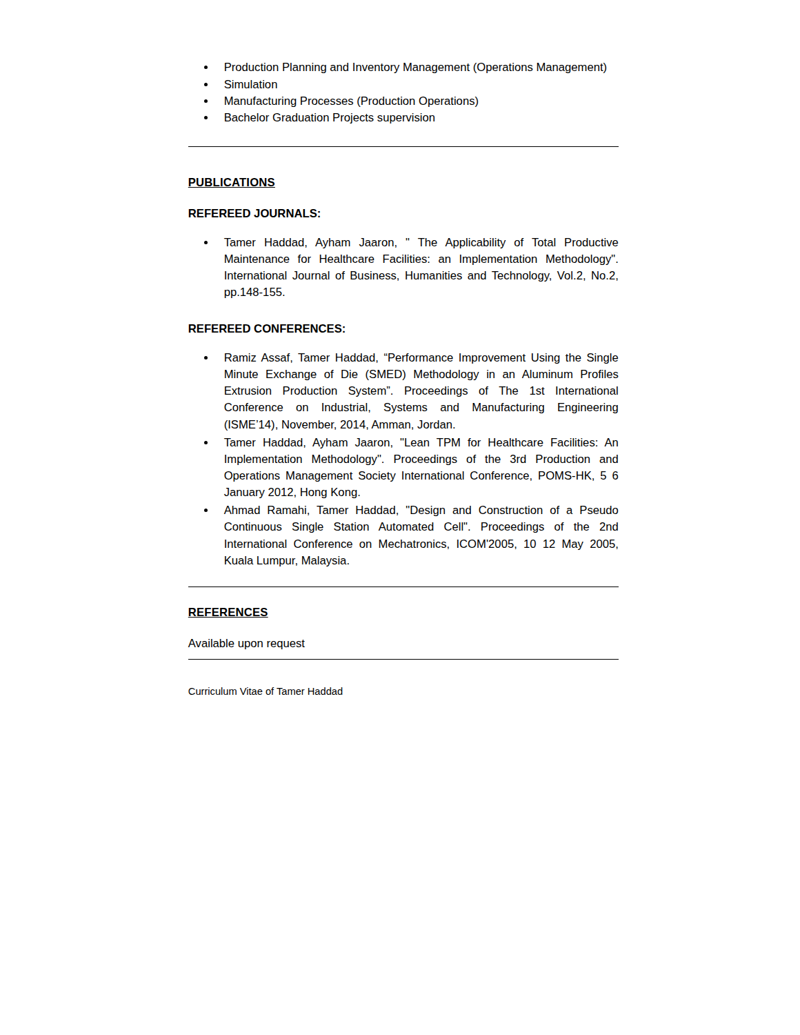Production Planning and Inventory Management (Operations Management)
Simulation
Manufacturing Processes (Production Operations)
Bachelor Graduation Projects supervision
PUBLICATIONS
REFEREED JOURNALS:
Tamer Haddad, Ayham Jaaron, " The Applicability of Total Productive Maintenance for Healthcare Facilities: an Implementation Methodology". International Journal of Business, Humanities and Technology, Vol.2, No.2, pp.148-155.
REFEREED CONFERENCES:
Ramiz Assaf, Tamer Haddad, “Performance Improvement Using the Single Minute Exchange of Die (SMED) Methodology in an Aluminum Profiles Extrusion Production System”. Proceedings of The 1st International Conference on Industrial, Systems and Manufacturing Engineering (ISME’14), November, 2014, Amman, Jordan.
Tamer Haddad, Ayham Jaaron, "Lean TPM for Healthcare Facilities: An Implementation Methodology". Proceedings of the 3rd Production and Operations Management Society International Conference, POMS-HK, 5 6 January 2012, Hong Kong.
Ahmad Ramahi, Tamer Haddad, "Design and Construction of a Pseudo Continuous Single Station Automated Cell". Proceedings of the 2nd International Conference on Mechatronics, ICOM'2005, 10 12 May 2005, Kuala Lumpur, Malaysia.
REFERENCES
Available upon request
Curriculum Vitae of Tamer Haddad